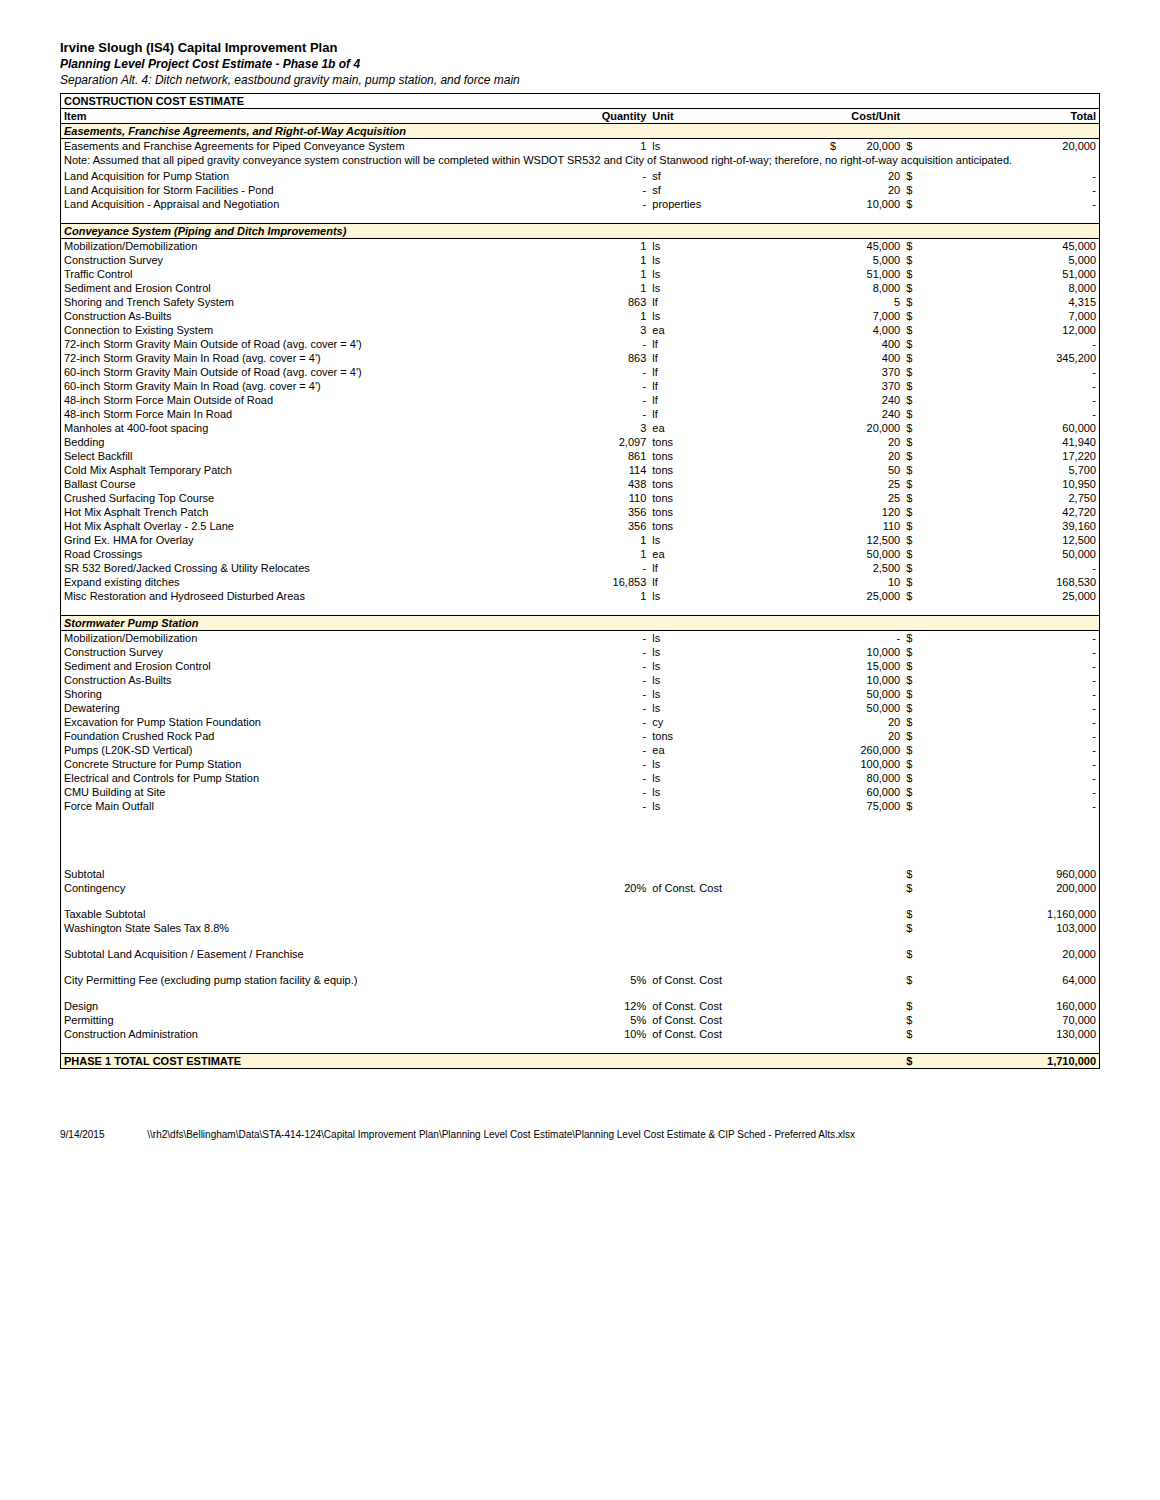Irvine Slough (IS4) Capital Improvement Plan
Planning Level Project Cost Estimate - Phase 1b of 4
Separation Alt. 4: Ditch network, eastbound gravity main, pump station, and force main
| CONSTRUCTION COST ESTIMATE |
| Item | Quantity | Unit | Cost/Unit | | Total |
| Easements, Franchise Agreements, and Right-of-Way Acquisition |
| Easements and Franchise Agreements for Piped Conveyance System | 1 | ls | $ 20,000 | $ | 20,000 |
| Note: Assumed that all piped gravity conveyance system construction will be completed within WSDOT SR532 and City of Stanwood right-of-way; therefore, no right-of-way acquisition anticipated. |
| Land Acquisition for Pump Station | - | sf | 20 | $ | - |
| Land Acquisition for Storm Facilities - Pond | - | sf | 20 | $ | - |
| Land Acquisition - Appraisal and Negotiation | - | properties | 10,000 | $ | - |
| Conveyance System (Piping and Ditch Improvements) |
| Mobilization/Demobilization | 1 | ls | 45,000 | $ | 45,000 |
| Construction Survey | 1 | ls | 5,000 | $ | 5,000 |
| Traffic Control | 1 | ls | 51,000 | $ | 51,000 |
| Sediment and Erosion Control | 1 | ls | 8,000 | $ | 8,000 |
| Shoring and Trench Safety System | 863 | lf | 5 | $ | 4,315 |
| Construction As-Builts | 1 | ls | 7,000 | $ | 7,000 |
| Connection to Existing System | 3 | ea | 4,000 | $ | 12,000 |
| 72-inch Storm Gravity Main Outside of Road (avg. cover = 4') | - | lf | 400 | $ | - |
| 72-inch Storm Gravity Main In Road (avg. cover = 4') | 863 | lf | 400 | $ | 345,200 |
| 60-inch Storm Gravity Main Outside of Road (avg. cover = 4') | - | lf | 370 | $ | - |
| 60-inch Storm Gravity Main In Road (avg. cover = 4') | - | lf | 370 | $ | - |
| 48-inch Storm Force Main Outside of Road | - | lf | 240 | $ | - |
| 48-inch Storm Force Main In Road | - | lf | 240 | $ | - |
| Manholes at 400-foot spacing | 3 | ea | 20,000 | $ | 60,000 |
| Bedding | 2,097 | tons | 20 | $ | 41,940 |
| Select Backfill | 861 | tons | 20 | $ | 17,220 |
| Cold Mix Asphalt Temporary Patch | 114 | tons | 50 | $ | 5,700 |
| Ballast Course | 438 | tons | 25 | $ | 10,950 |
| Crushed Surfacing Top Course | 110 | tons | 25 | $ | 2,750 |
| Hot Mix Asphalt Trench Patch | 356 | tons | 120 | $ | 42,720 |
| Hot Mix Asphalt Overlay - 2.5 Lane | 356 | tons | 110 | $ | 39,160 |
| Grind Ex. HMA for Overlay | 1 | ls | 12,500 | $ | 12,500 |
| Road Crossings | 1 | ea | 50,000 | $ | 50,000 |
| SR 532 Bored/Jacked Crossing & Utility Relocates | - | lf | 2,500 | $ | - |
| Expand existing ditches | 16,853 | lf | 10 | $ | 168,530 |
| Misc Restoration and Hydroseed Disturbed Areas | 1 | ls | 25,000 | $ | 25,000 |
| Stormwater Pump Station |
| Mobilization/Demobilization | - | ls | - | $ | - |
| Construction Survey | - | ls | 10,000 | $ | - |
| Sediment and Erosion Control | - | ls | 15,000 | $ | - |
| Construction As-Builts | - | ls | 10,000 | $ | - |
| Shoring | - | ls | 50,000 | $ | - |
| Dewatering | - | ls | 50,000 | $ | - |
| Excavation for Pump Station Foundation | - | cy | 20 | $ | - |
| Foundation Crushed Rock Pad | - | tons | 20 | $ | - |
| Pumps (L20K-SD Vertical) | - | ea | 260,000 | $ | - |
| Concrete Structure for Pump Station | - | ls | 100,000 | $ | - |
| Electrical and Controls for Pump Station | - | ls | 80,000 | $ | - |
| CMU Building at Site | - | ls | 60,000 | $ | - |
| Force Main Outfall | - | ls | 75,000 | $ | - |
| Subtotal | | | | $ | 960,000 |
| Contingency | 20% | of Const. Cost | $ | 200,000 |
| Taxable Subtotal | | | | $ | 1,160,000 |
| Washington State Sales Tax 8.8% | | | | $ | 103,000 |
| Subtotal Land Acquisition / Easement / Franchise | | | | $ | 20,000 |
| City Permitting Fee (excluding pump station facility & equip.) | 5% | of Const. Cost | $ | 64,000 |
| Design | 12% | of Const. Cost | $ | 160,000 |
| Permitting | 5% | of Const. Cost | $ | 70,000 |
| Construction Administration | 10% | of Const. Cost | $ | 130,000 |
| PHASE 1 TOTAL COST ESTIMATE | | | | $ | 1,710,000 |
9/14/2015 \\rh2\dfs\Bellingham\Data\STA-414-124\Capital Improvement Plan\Planning Level Cost Estimate\Planning Level Cost Estimate & CIP Sched - Preferred Alts.xlsx